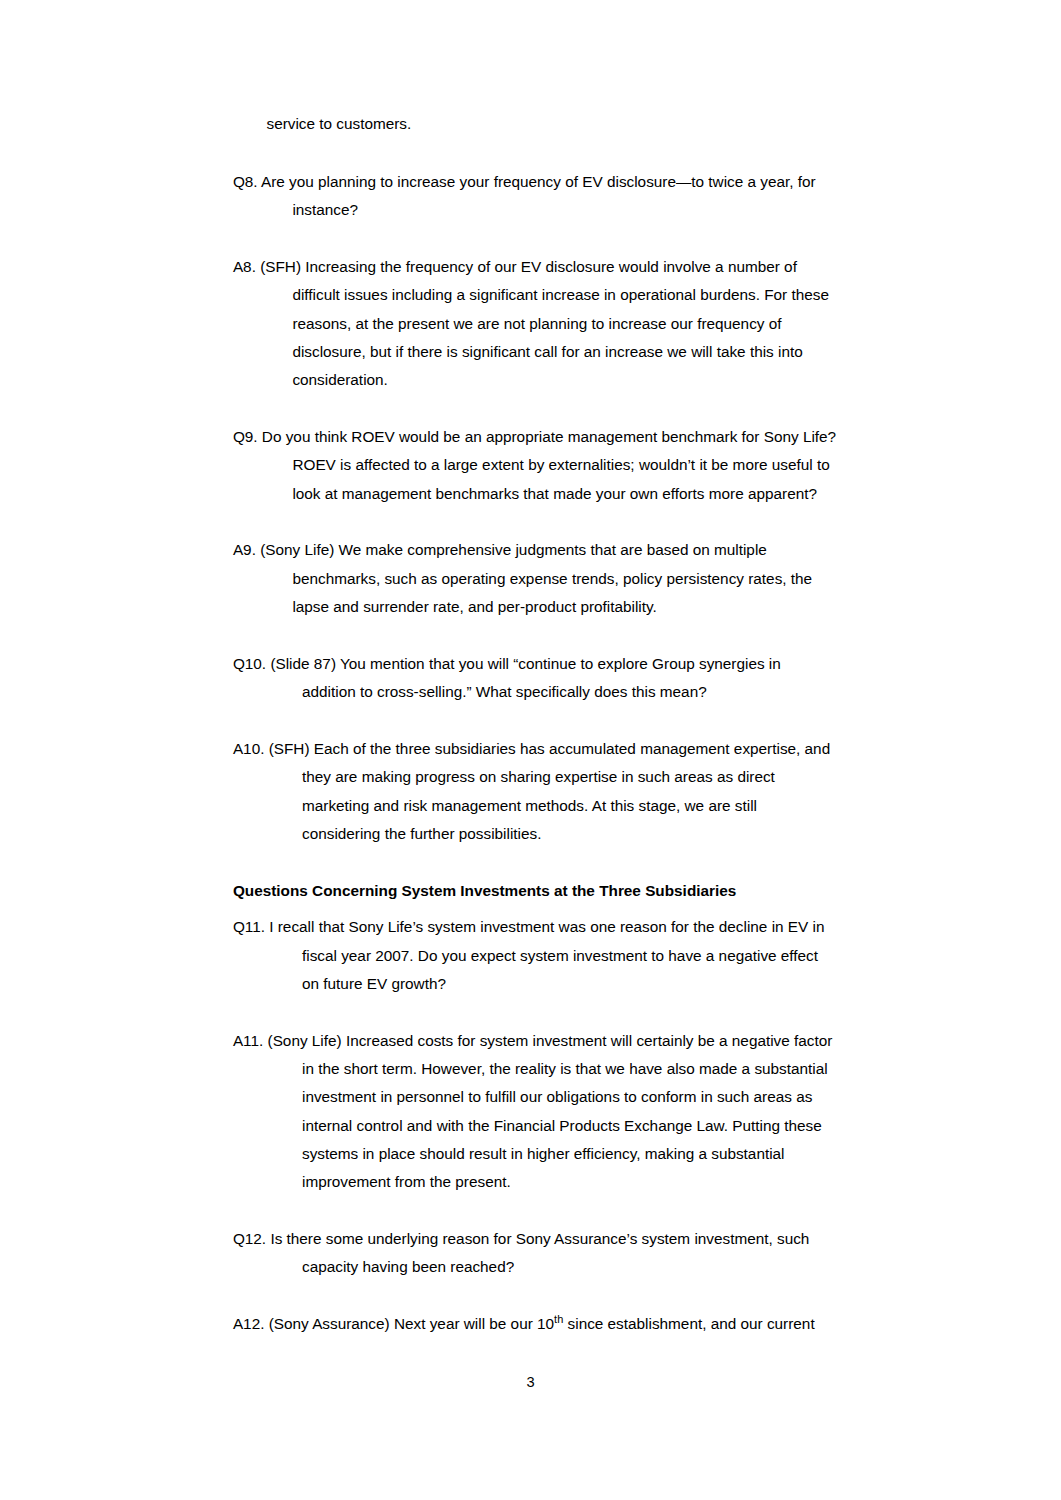service to customers.
Q8. Are you planning to increase your frequency of EV disclosure—to twice a year, for instance?
A8. (SFH) Increasing the frequency of our EV disclosure would involve a number of difficult issues including a significant increase in operational burdens. For these reasons, at the present we are not planning to increase our frequency of disclosure, but if there is significant call for an increase we will take this into consideration.
Q9. Do you think ROEV would be an appropriate management benchmark for Sony Life? ROEV is affected to a large extent by externalities; wouldn’t it be more useful to look at management benchmarks that made your own efforts more apparent?
A9. (Sony Life) We make comprehensive judgments that are based on multiple benchmarks, such as operating expense trends, policy persistency rates, the lapse and surrender rate, and per-product profitability.
Q10. (Slide 87) You mention that you will “continue to explore Group synergies in addition to cross-selling.” What specifically does this mean?
A10. (SFH) Each of the three subsidiaries has accumulated management expertise, and they are making progress on sharing expertise in such areas as direct marketing and risk management methods. At this stage, we are still considering the further possibilities.
Questions Concerning System Investments at the Three Subsidiaries
Q11. I recall that Sony Life’s system investment was one reason for the decline in EV in fiscal year 2007. Do you expect system investment to have a negative effect on future EV growth?
A11. (Sony Life) Increased costs for system investment will certainly be a negative factor in the short term. However, the reality is that we have also made a substantial investment in personnel to fulfill our obligations to conform in such areas as internal control and with the Financial Products Exchange Law. Putting these systems in place should result in higher efficiency, making a substantial improvement from the present.
Q12. Is there some underlying reason for Sony Assurance’s system investment, such capacity having been reached?
A12. (Sony Assurance) Next year will be our 10th since establishment, and our current
3